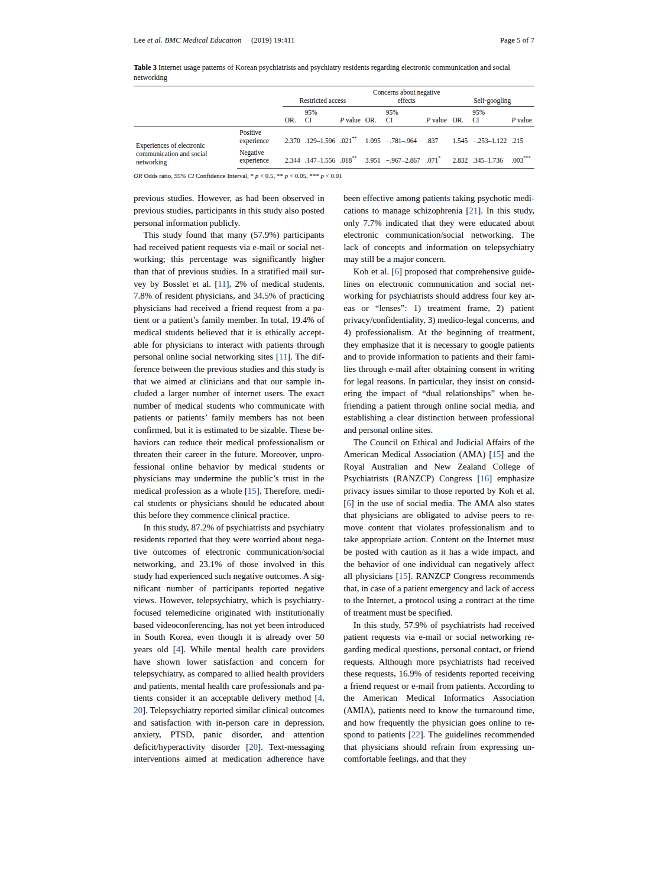Lee et al. BMC Medical Education (2019) 19:411
Page 5 of 7
Table 3 Internet usage patterns of Korean psychiatrists and psychiatry residents regarding electronic communication and social networking
| | Restricted access | Concerns about negative effects | Self-googling |
| --- | --- | --- | --- |
| | | OR. | 95% CI | P value | OR. | 95% CI | P value | OR. | 95% CI | P value |
| Experiences of electronic communication and social networking | Positive experience | 2.370 | .129–1.596 | .021 ** | 1.095 | −.781–.964 | .837 | 1.545 | −.253–1.122 | .215 |
| Negative experience | 2.344 | .147–1.556 | .018 ** | 3.951 | −.967–2.867 | .071 * | 2.832 | .345–1.736 | .003 *** |
OR Odds ratio, 95% CI Confidence Interval, * p < 0.5, ** p < 0.05, *** p < 0.01
previous studies. However, as had been observed in previous studies, participants in this study also posted personal information publicly.
This study found that many (57.9%) participants had received patient requests via e-mail or social networking; this percentage was significantly higher than that of previous studies. In a stratified mail survey by Bosslet et al. [11], 2% of medical students, 7.8% of resident physicians, and 34.5% of practicing physicians had received a friend request from a patient or a patient’s family member. In total, 19.4% of medical students believed that it is ethically acceptable for physicians to interact with patients through personal online social networking sites [11]. The difference between the previous studies and this study is that we aimed at clinicians and that our sample included a larger number of internet users. The exact number of medical students who communicate with patients or patients’ family members has not been confirmed, but it is estimated to be sizable. These behaviors can reduce their medical professionalism or threaten their career in the future. Moreover, unprofessional online behavior by medical students or physicians may undermine the public’s trust in the medical profession as a whole [15]. Therefore, medical students or physicians should be educated about this before they commence clinical practice.
In this study, 87.2% of psychiatrists and psychiatry residents reported that they were worried about negative outcomes of electronic communication/social networking, and 23.1% of those involved in this study had experienced such negative outcomes. A significant number of participants reported negative views. However, telepsychiatry, which is psychiatry-focused telemedicine originated with institutionally based videoconferencing, has not yet been introduced in South Korea, even though it is already over 50 years old [4]. While mental health care providers have shown lower satisfaction and concern for telepsychiatry, as compared to allied health providers and patients, mental health care professionals and patients consider it an acceptable delivery method [4, 20]. Telepsychiatry reported similar clinical outcomes and satisfaction with in-person care in depression, anxiety, PTSD, panic disorder, and attention deficit/hyperactivity disorder [20]. Text-messaging interventions aimed at medication adherence have been effective among patients taking psychotic medications to manage schizophrenia [21]. In this study, only 7.7% indicated that they were educated about electronic communication/social networking. The lack of concepts and information on telepsychiatry may still be a major concern.
Koh et al. [6] proposed that comprehensive guidelines on electronic communication and social networking for psychiatrists should address four key areas or “lenses”: 1) treatment frame, 2) patient privacy/confidentiality, 3) medico-legal concerns, and 4) professionalism. At the beginning of treatment, they emphasize that it is necessary to google patients and to provide information to patients and their families through e-mail after obtaining consent in writing for legal reasons. In particular, they insist on considering the impact of “dual relationships” when befriending a patient through online social media, and establishing a clear distinction between professional and personal online sites.
The Council on Ethical and Judicial Affairs of the American Medical Association (AMA) [15] and the Royal Australian and New Zealand College of Psychiatrists (RANZCP) Congress [16] emphasize privacy issues similar to those reported by Koh et al. [6] in the use of social media. The AMA also states that physicians are obligated to advise peers to remove content that violates professionalism and to take appropriate action. Content on the Internet must be posted with caution as it has a wide impact, and the behavior of one individual can negatively affect all physicians [15]. RANZCP Congress recommends that, in case of a patient emergency and lack of access to the Internet, a protocol using a contract at the time of treatment must be specified.
In this study, 57.9% of psychiatrists had received patient requests via e-mail or social networking regarding medical questions, personal contact, or friend requests. Although more psychiatrists had received these requests, 16.9% of residents reported receiving a friend request or e-mail from patients. According to the American Medical Informatics Association (AMIA), patients need to know the turnaround time, and how frequently the physician goes online to respond to patients [22]. The guidelines recommended that physicians should refrain from expressing uncomfortable feelings, and that they